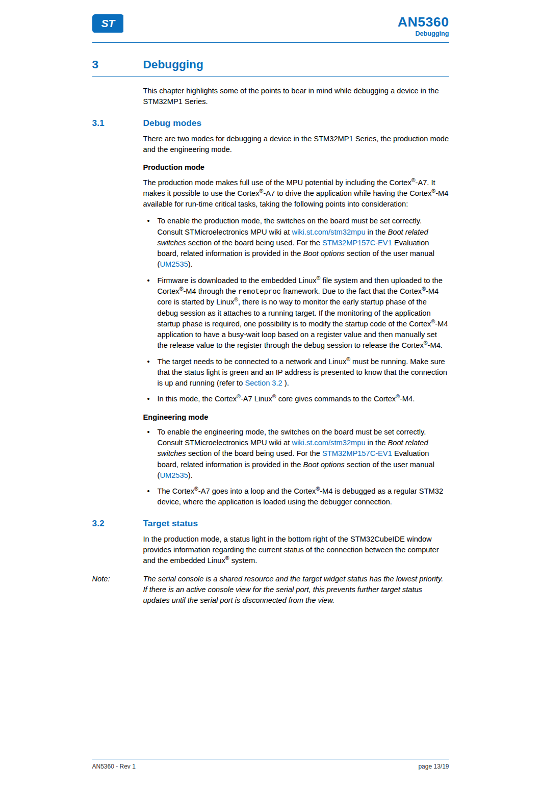ST
AN5360
Debugging
3
Debugging
This chapter highlights some of the points to bear in mind while debugging a device in the STM32MP1 Series.
3.1
Debug modes
There are two modes for debugging a device in the STM32MP1 Series, the production mode and the engineering mode.
Production mode
The production mode makes full use of the MPU potential by including the Cortex®-A7. It makes it possible to use the Cortex®-A7 to drive the application while having the Cortex®-M4 available for run-time critical tasks, taking the following points into consideration:
To enable the production mode, the switches on the board must be set correctly. Consult STMicroelectronics MPU wiki at wiki.st.com/stm32mpu in the Boot related switches section of the board being used. For the STM32MP157C-EV1 Evaluation board, related information is provided in the Boot options section of the user manual (UM2535).
Firmware is downloaded to the embedded Linux® file system and then uploaded to the Cortex®-M4 through the remoteproc framework. Due to the fact that the Cortex®-M4 core is started by Linux®, there is no way to monitor the early startup phase of the debug session as it attaches to a running target. If the monitoring of the application startup phase is required, one possibility is to modify the startup code of the Cortex®-M4 application to have a busy-wait loop based on a register value and then manually set the release value to the register through the debug session to release the Cortex®-M4.
The target needs to be connected to a network and Linux® must be running. Make sure that the status light is green and an IP address is presented to know that the connection is up and running (refer to Section 3.2 ).
In this mode, the Cortex®-A7 Linux® core gives commands to the Cortex®-M4.
Engineering mode
To enable the engineering mode, the switches on the board must be set correctly. Consult STMicroelectronics MPU wiki at wiki.st.com/stm32mpu in the Boot related switches section of the board being used. For the STM32MP157C-EV1 Evaluation board, related information is provided in the Boot options section of the user manual (UM2535).
The Cortex®-A7 goes into a loop and the Cortex®-M4 is debugged as a regular STM32 device, where the application is loaded using the debugger connection.
3.2
Target status
In the production mode, a status light in the bottom right of the STM32CubeIDE window provides information regarding the current status of the connection between the computer and the embedded Linux® system.
Note:
The serial console is a shared resource and the target widget status has the lowest priority. If there is an active console view for the serial port, this prevents further target status updates until the serial port is disconnected from the view.
AN5360 - Rev 1
page 13/19